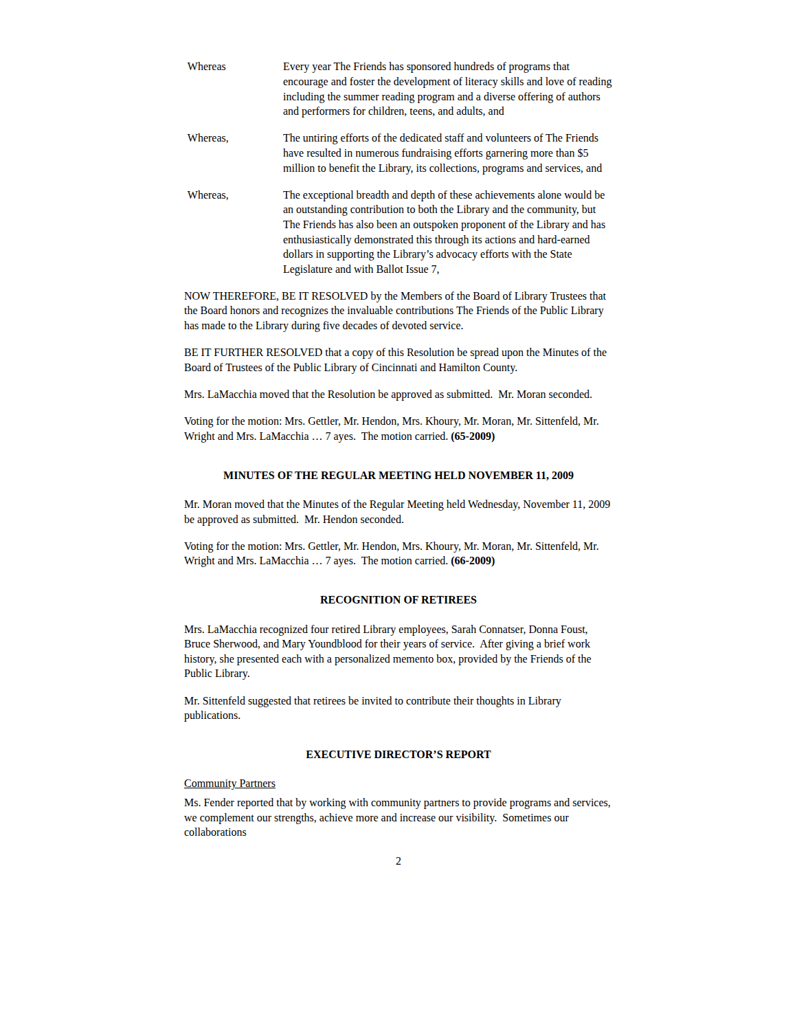Whereas
Every year The Friends has sponsored hundreds of programs that encourage and foster the development of literacy skills and love of reading including the summer reading program and a diverse offering of authors and performers for children, teens, and adults, and
Whereas,
The untiring efforts of the dedicated staff and volunteers of The Friends have resulted in numerous fundraising efforts garnering more than $5 million to benefit the Library, its collections, programs and services, and
Whereas,
The exceptional breadth and depth of these achievements alone would be an outstanding contribution to both the Library and the community, but The Friends has also been an outspoken proponent of the Library and has enthusiastically demonstrated this through its actions and hard-earned dollars in supporting the Library’s advocacy efforts with the State Legislature and with Ballot Issue 7,
NOW THEREFORE, BE IT RESOLVED by the Members of the Board of Library Trustees that the Board honors and recognizes the invaluable contributions The Friends of the Public Library has made to the Library during five decades of devoted service.
BE IT FURTHER RESOLVED that a copy of this Resolution be spread upon the Minutes of the Board of Trustees of the Public Library of Cincinnati and Hamilton County.
Mrs. LaMacchia moved that the Resolution be approved as submitted. Mr. Moran seconded.
Voting for the motion: Mrs. Gettler, Mr. Hendon, Mrs. Khoury, Mr. Moran, Mr. Sittenfeld, Mr. Wright and Mrs. LaMacchia … 7 ayes. The motion carried. (65-2009)
MINUTES OF THE REGULAR MEETING HELD NOVEMBER 11, 2009
Mr. Moran moved that the Minutes of the Regular Meeting held Wednesday, November 11, 2009 be approved as submitted. Mr. Hendon seconded.
Voting for the motion: Mrs. Gettler, Mr. Hendon, Mrs. Khoury, Mr. Moran, Mr. Sittenfeld, Mr. Wright and Mrs. LaMacchia … 7 ayes. The motion carried. (66-2009)
RECOGNITION OF RETIREES
Mrs. LaMacchia recognized four retired Library employees, Sarah Connatser, Donna Foust, Bruce Sherwood, and Mary Youndblood for their years of service. After giving a brief work history, she presented each with a personalized memento box, provided by the Friends of the Public Library.
Mr. Sittenfeld suggested that retirees be invited to contribute their thoughts in Library publications.
EXECUTIVE DIRECTOR’S REPORT
Community Partners
Ms. Fender reported that by working with community partners to provide programs and services, we complement our strengths, achieve more and increase our visibility. Sometimes our collaborations
2